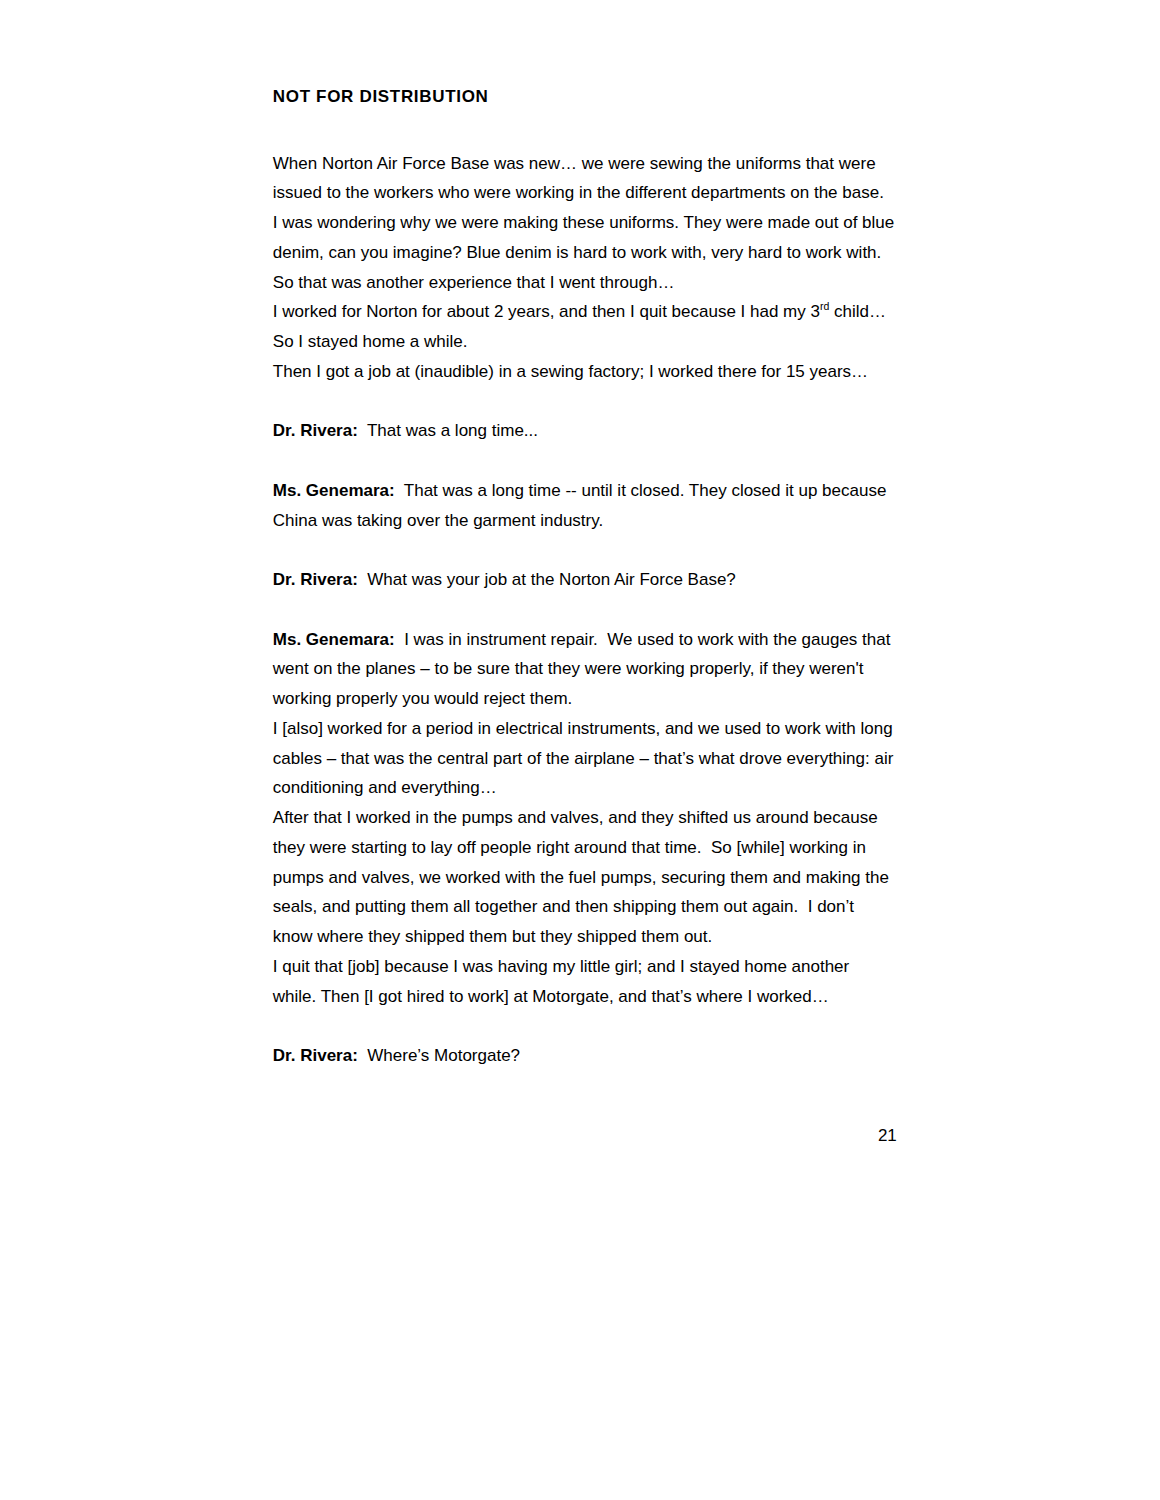NOT FOR DISTRIBUTION
When Norton Air Force Base was new… we were sewing the uniforms that were issued to the workers who were working in the different departments on the base. I was wondering why we were making these uniforms. They were made out of blue denim, can you imagine? Blue denim is hard to work with, very hard to work with. So that was another experience that I went through…
I worked for Norton for about 2 years, and then I quit because I had my 3rd child… So I stayed home a while.
Then I got a job at (inaudible) in a sewing factory; I worked there for 15 years…
Dr. Rivera: That was a long time...
Ms. Genemara: That was a long time -- until it closed. They closed it up because China was taking over the garment industry.
Dr. Rivera: What was your job at the Norton Air Force Base?
Ms. Genemara: I was in instrument repair. We used to work with the gauges that went on the planes – to be sure that they were working properly, if they weren't working properly you would reject them.
I [also] worked for a period in electrical instruments, and we used to work with long cables – that was the central part of the airplane – that’s what drove everything: air conditioning and everything…
After that I worked in the pumps and valves, and they shifted us around because they were starting to lay off people right around that time. So [while] working in pumps and valves, we worked with the fuel pumps, securing them and making the seals, and putting them all together and then shipping them out again. I don’t know where they shipped them but they shipped them out.
I quit that [job] because I was having my little girl; and I stayed home another while. Then [I got hired to work] at Motorgate, and that’s where I worked…
Dr. Rivera: Where’s Motorgate?
21